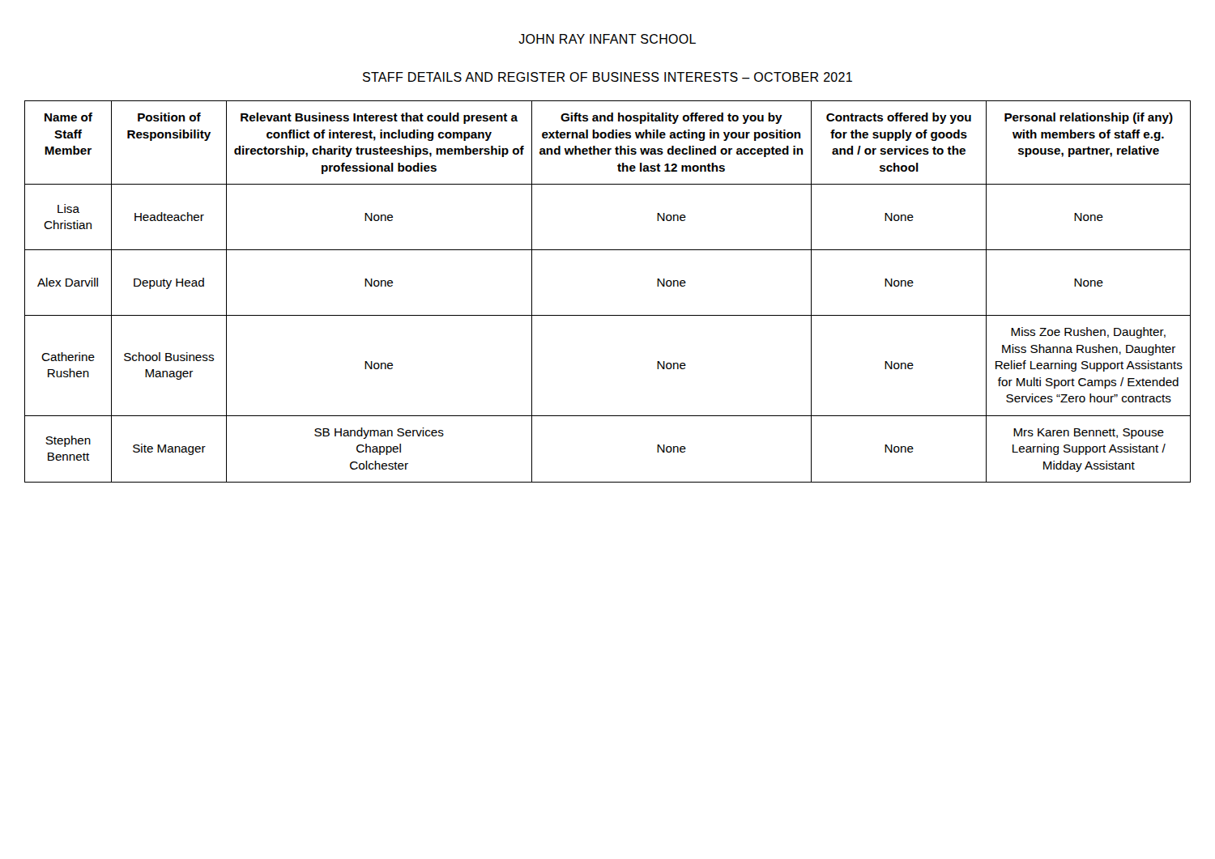JOHN RAY INFANT SCHOOL
STAFF DETAILS AND REGISTER OF BUSINESS INTERESTS – OCTOBER 2021
| Name of Staff Member | Position of Responsibility | Relevant Business Interest that could present a conflict of interest, including company directorship, charity trusteeships, membership of professional bodies | Gifts and hospitality offered to you by external bodies while acting in your position and whether this was declined or accepted in the last 12 months | Contracts offered by you for the supply of goods and / or services to the school | Personal relationship (if any) with members of staff e.g. spouse, partner, relative |
| --- | --- | --- | --- | --- | --- |
| Lisa Christian | Headteacher | None | None | None | None |
| Alex Darvill | Deputy Head | None | None | None | None |
| Catherine Rushen | School Business Manager | None | None | None | Miss Zoe Rushen, Daughter, Miss Shanna Rushen, Daughter Relief Learning Support Assistants for Multi Sport Camps / Extended Services “Zero hour” contracts |
| Stephen Bennett | Site Manager | SB Handyman Services Chappel Colchester | None | None | Mrs Karen Bennett, Spouse Learning Support Assistant / Midday Assistant |